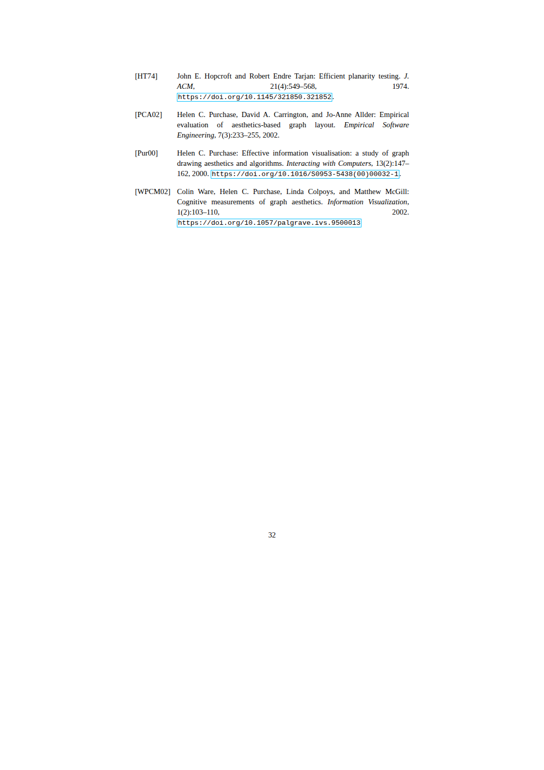[HT74]
John E. Hopcroft and Robert Endre Tarjan: Efficient planarity testing. J. ACM, 21(4):549–568, 1974. https://doi.org/10.1145/321850.321852.
[PCA02]
Helen C. Purchase, David A. Carrington, and Jo-Anne Allder: Empirical evaluation of aesthetics-based graph layout. Empirical Software Engineering, 7(3):233–255, 2002.
[Pur00]
Helen C. Purchase: Effective information visualisation: a study of graph drawing aesthetics and algorithms. Interacting with Computers, 13(2):147–162, 2000. https://doi.org/10.1016/S0953-5438(00)00032-1.
[WPCM02]
Colin Ware, Helen C. Purchase, Linda Colpoys, and Matthew McGill: Cognitive measurements of graph aesthetics. Information Visualization, 1(2):103–110, 2002. https://doi.org/10.1057/palgrave.ivs.9500013
32